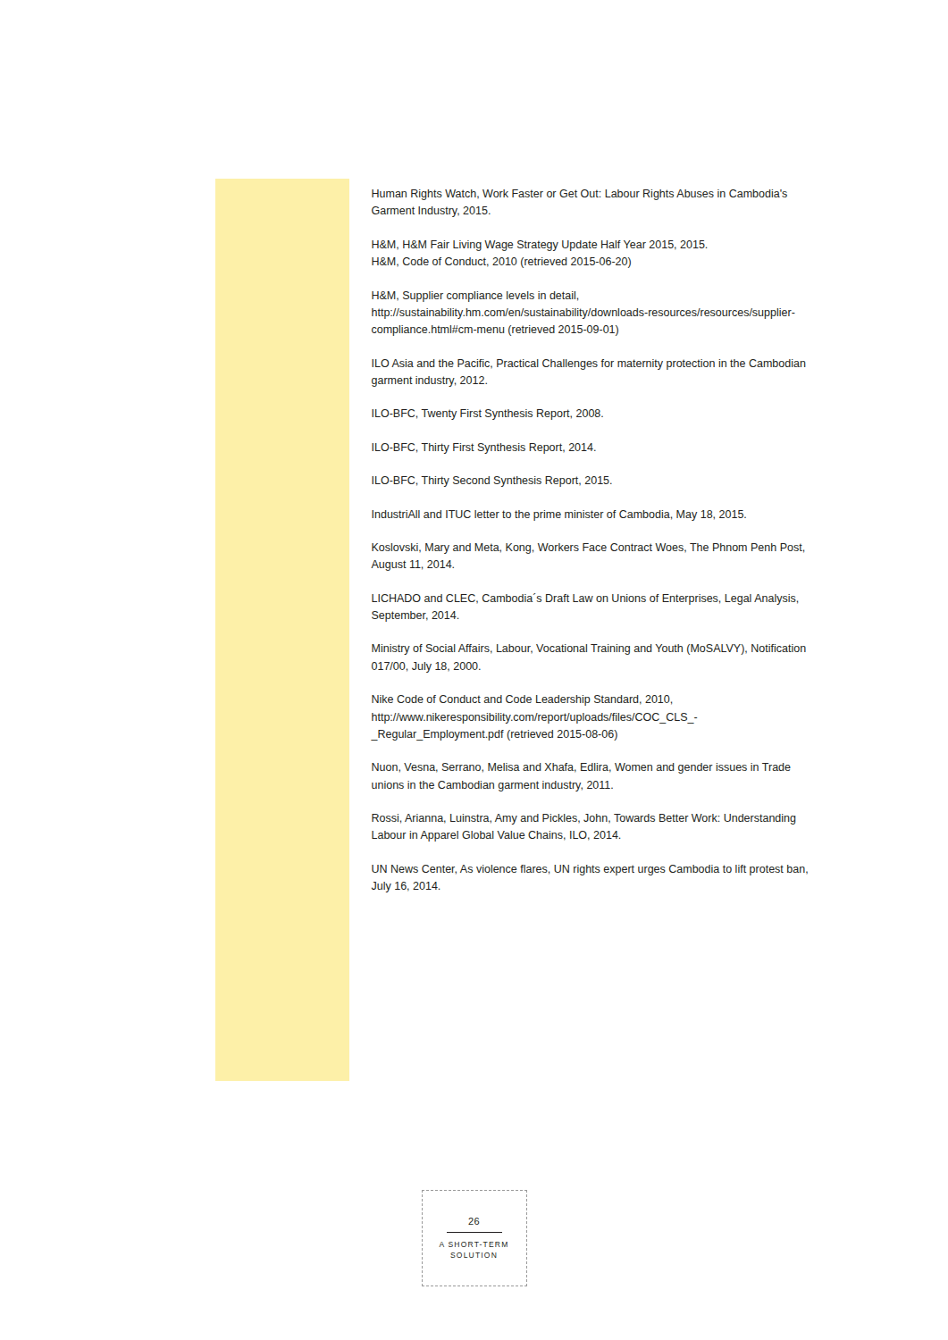Human Rights Watch, Work Faster or Get Out: Labour Rights Abuses in Cambodia's Garment Industry, 2015.
H&M, H&M Fair Living Wage Strategy Update Half Year 2015, 2015.
H&M, Code of Conduct, 2010 (retrieved 2015-06-20)
H&M, Supplier compliance levels in detail, http://sustainability.hm.com/en/sustainability/downloads-resources/resources/supplier-compliance.html#cm-menu (retrieved 2015-09-01)
ILO Asia and the Pacific, Practical Challenges for maternity protection in the Cambodian garment industry, 2012.
ILO-BFC, Twenty First Synthesis Report, 2008.
ILO-BFC, Thirty First Synthesis Report, 2014.
ILO-BFC, Thirty Second Synthesis Report, 2015.
IndustriAll and ITUC letter to the prime minister of Cambodia, May 18, 2015.
Koslovski, Mary and Meta, Kong, Workers Face Contract Woes, The Phnom Penh Post, August 11, 2014.
LICHADO and CLEC, Cambodia´s Draft Law on Unions of Enterprises, Legal Analysis, September, 2014.
Ministry of Social Affairs, Labour, Vocational Training and Youth (MoSALVY), Notification 017/00, July 18, 2000.
Nike Code of Conduct and Code Leadership Standard, 2010, http://www.nikeresponsibility.com/report/uploads/files/COC_CLS_-_Regular_Employment.pdf (retrieved 2015-08-06)
Nuon, Vesna, Serrano, Melisa and Xhafa, Edlira, Women and gender issues in Trade unions in the Cambodian garment industry, 2011.
Rossi, Arianna, Luinstra, Amy and Pickles, John, Towards Better Work: Understanding Labour in Apparel Global Value Chains, ILO, 2014.
UN News Center, As violence flares, UN rights expert urges Cambodia to lift protest ban, July 16, 2014.
26
A SHORT-TERM
SOLUTION